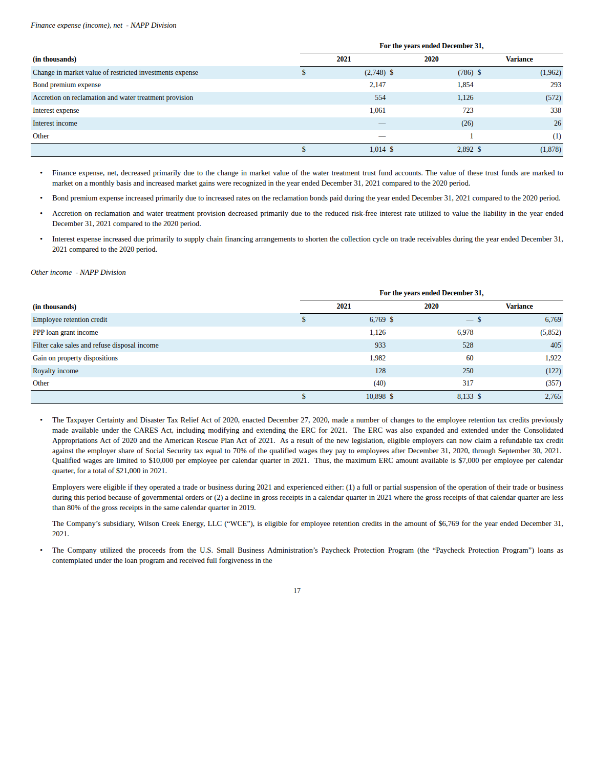Finance expense (income), net - NAPP Division
| | For the years ended December 31, |
| (in thousands) | 2021 | 2020 | Variance |
| Change in market value of restricted investments expense | $ | (2,748) | $ | (786) | $ | (1,962) |
| Bond premium expense | | 2,147 | | 1,854 | | 293 |
| Accretion on reclamation and water treatment provision | | 554 | | 1,126 | | (572) |
| Interest expense | | 1,061 | | 723 | | 338 |
| Interest income | | — | | (26) | | 26 |
| Other | | — | | 1 | | (1) |
| | $ | 1,014 | $ | 2,892 | $ | (1,878) |
Finance expense, net, decreased primarily due to the change in market value of the water treatment trust fund accounts. The value of these trust funds are marked to market on a monthly basis and increased market gains were recognized in the year ended December 31, 2021 compared to the 2020 period.
Bond premium expense increased primarily due to increased rates on the reclamation bonds paid during the year ended December 31, 2021 compared to the 2020 period.
Accretion on reclamation and water treatment provision decreased primarily due to the reduced risk-free interest rate utilized to value the liability in the year ended December 31, 2021 compared to the 2020 period.
Interest expense increased due primarily to supply chain financing arrangements to shorten the collection cycle on trade receivables during the year ended December 31, 2021 compared to the 2020 period.
Other income - NAPP Division
| | For the years ended December 31, |
| (in thousands) | 2021 | 2020 | Variance |
| Employee retention credit | $ | 6,769 | $ | — | $ | 6,769 |
| PPP loan grant income | | 1,126 | | 6,978 | | (5,852) |
| Filter cake sales and refuse disposal income | | 933 | | 528 | | 405 |
| Gain on property dispositions | | 1,982 | | 60 | | 1,922 |
| Royalty income | | 128 | | 250 | | (122) |
| Other | | (40) | | 317 | | (357) |
| | $ | 10,898 | $ | 8,133 | $ | 2,765 |
The Taxpayer Certainty and Disaster Tax Relief Act of 2020, enacted December 27, 2020, made a number of changes to the employee retention tax credits previously made available under the CARES Act, including modifying and extending the ERC for 2021. The ERC was also expanded and extended under the Consolidated Appropriations Act of 2020 and the American Rescue Plan Act of 2021. As a result of the new legislation, eligible employers can now claim a refundable tax credit against the employer share of Social Security tax equal to 70% of the qualified wages they pay to employees after December 31, 2020, through September 30, 2021. Qualified wages are limited to $10,000 per employee per calendar quarter in 2021. Thus, the maximum ERC amount available is $7,000 per employee per calendar quarter, for a total of $21,000 in 2021.
Employers were eligible if they operated a trade or business during 2021 and experienced either: (1) a full or partial suspension of the operation of their trade or business during this period because of governmental orders or (2) a decline in gross receipts in a calendar quarter in 2021 where the gross receipts of that calendar quarter are less than 80% of the gross receipts in the same calendar quarter in 2019.
The Company’s subsidiary, Wilson Creek Energy, LLC (“WCE”), is eligible for employee retention credits in the amount of $6,769 for the year ended December 31, 2021.
The Company utilized the proceeds from the U.S. Small Business Administration’s Paycheck Protection Program (the “Paycheck Protection Program”) loans as contemplated under the loan program and received full forgiveness in the
17